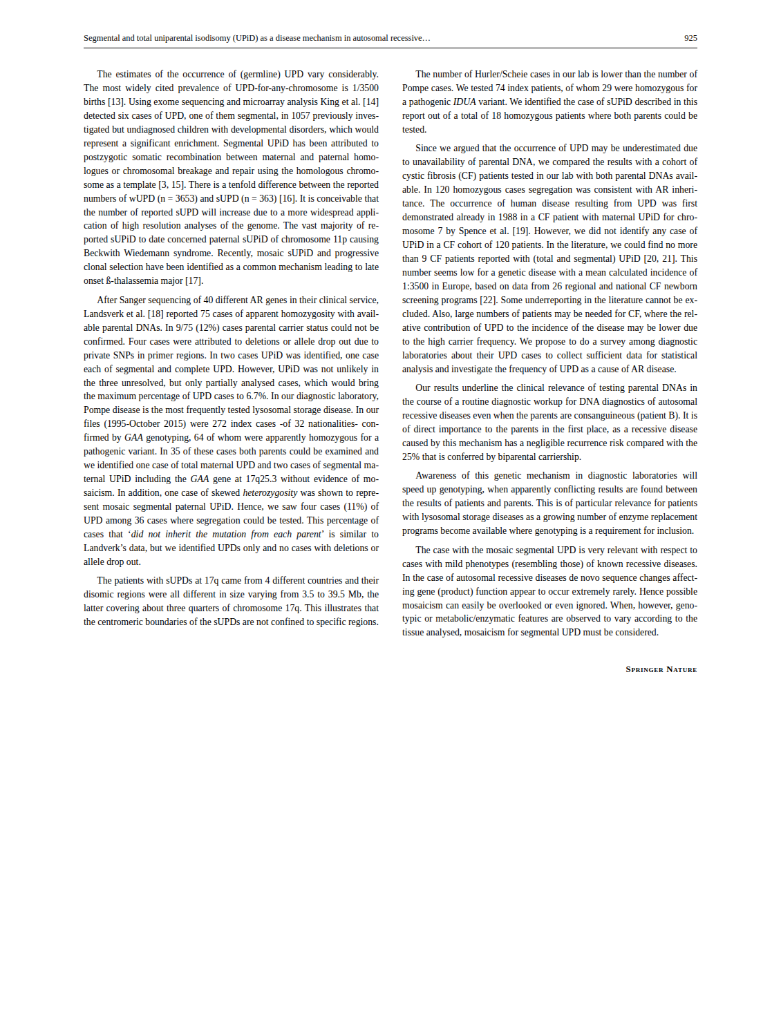Segmental and total uniparental isodisomy (UPiD) as a disease mechanism in autosomal recessive… 925
The estimates of the occurrence of (germline) UPD vary considerably. The most widely cited prevalence of UPD-for-any-chromosome is 1/3500 births [13]. Using exome sequencing and microarray analysis King et al. [14] detected six cases of UPD, one of them segmental, in 1057 previously investigated but undiagnosed children with developmental disorders, which would represent a significant enrichment. Segmental UPiD has been attributed to postzygotic somatic recombination between maternal and paternal homologues or chromosomal breakage and repair using the homologous chromosome as a template [3, 15]. There is a tenfold difference between the reported numbers of wUPD (n = 3653) and sUPD (n = 363) [16]. It is conceivable that the number of reported sUPD will increase due to a more widespread application of high resolution analyses of the genome. The vast majority of reported sUPiD to date concerned paternal sUPiD of chromosome 11p causing Beckwith Wiedemann syndrome. Recently, mosaic sUPiD and progressive clonal selection have been identified as a common mechanism leading to late onset ß-thalassemia major [17].
After Sanger sequencing of 40 different AR genes in their clinical service, Landsverk et al. [18] reported 75 cases of apparent homozygosity with available parental DNAs. In 9/75 (12%) cases parental carrier status could not be confirmed. Four cases were attributed to deletions or allele drop out due to private SNPs in primer regions. In two cases UPiD was identified, one case each of segmental and complete UPD. However, UPiD was not unlikely in the three unresolved, but only partially analysed cases, which would bring the maximum percentage of UPD cases to 6.7%. In our diagnostic laboratory, Pompe disease is the most frequently tested lysosomal storage disease. In our files (1995-October 2015) were 272 index cases -of 32 nationalities- confirmed by GAA genotyping, 64 of whom were apparently homozygous for a pathogenic variant. In 35 of these cases both parents could be examined and we identified one case of total maternal UPD and two cases of segmental maternal UPiD including the GAA gene at 17q25.3 without evidence of mosaicism. In addition, one case of skewed heterozygosity was shown to represent mosaic segmental paternal UPiD. Hence, we saw four cases (11%) of UPD among 36 cases where segregation could be tested. This percentage of cases that ‘did not inherit the mutation from each parent’ is similar to Landverk’s data, but we identified UPDs only and no cases with deletions or allele drop out.
The patients with sUPDs at 17q came from 4 different countries and their disomic regions were all different in size varying from 3.5 to 39.5 Mb, the latter covering about three quarters of chromosome 17q. This illustrates that the centromeric boundaries of the sUPDs are not confined to specific regions.
The number of Hurler/Scheie cases in our lab is lower than the number of Pompe cases. We tested 74 index patients, of whom 29 were homozygous for a pathogenic IDUA variant. We identified the case of sUPiD described in this report out of a total of 18 homozygous patients where both parents could be tested.
Since we argued that the occurrence of UPD may be underestimated due to unavailability of parental DNA, we compared the results with a cohort of cystic fibrosis (CF) patients tested in our lab with both parental DNAs available. In 120 homozygous cases segregation was consistent with AR inheritance. The occurrence of human disease resulting from UPD was first demonstrated already in 1988 in a CF patient with maternal UPiD for chromosome 7 by Spence et al. [19]. However, we did not identify any case of UPiD in a CF cohort of 120 patients. In the literature, we could find no more than 9 CF patients reported with (total and segmental) UPiD [20, 21]. This number seems low for a genetic disease with a mean calculated incidence of 1:3500 in Europe, based on data from 26 regional and national CF newborn screening programs [22]. Some underreporting in the literature cannot be excluded. Also, large numbers of patients may be needed for CF, where the relative contribution of UPD to the incidence of the disease may be lower due to the high carrier frequency. We propose to do a survey among diagnostic laboratories about their UPD cases to collect sufficient data for statistical analysis and investigate the frequency of UPD as a cause of AR disease.
Our results underline the clinical relevance of testing parental DNAs in the course of a routine diagnostic workup for DNA diagnostics of autosomal recessive diseases even when the parents are consanguineous (patient B). It is of direct importance to the parents in the first place, as a recessive disease caused by this mechanism has a negligible recurrence risk compared with the 25% that is conferred by biparental carriership.
Awareness of this genetic mechanism in diagnostic laboratories will speed up genotyping, when apparently conflicting results are found between the results of patients and parents. This is of particular relevance for patients with lysosomal storage diseases as a growing number of enzyme replacement programs become available where genotyping is a requirement for inclusion.
The case with the mosaic segmental UPD is very relevant with respect to cases with mild phenotypes (resembling those) of known recessive diseases. In the case of autosomal recessive diseases de novo sequence changes affecting gene (product) function appear to occur extremely rarely. Hence possible mosaicism can easily be overlooked or even ignored. When, however, genotypic or metabolic/enzymatic features are observed to vary according to the tissue analysed, mosaicism for segmental UPD must be considered.
Springer Nature